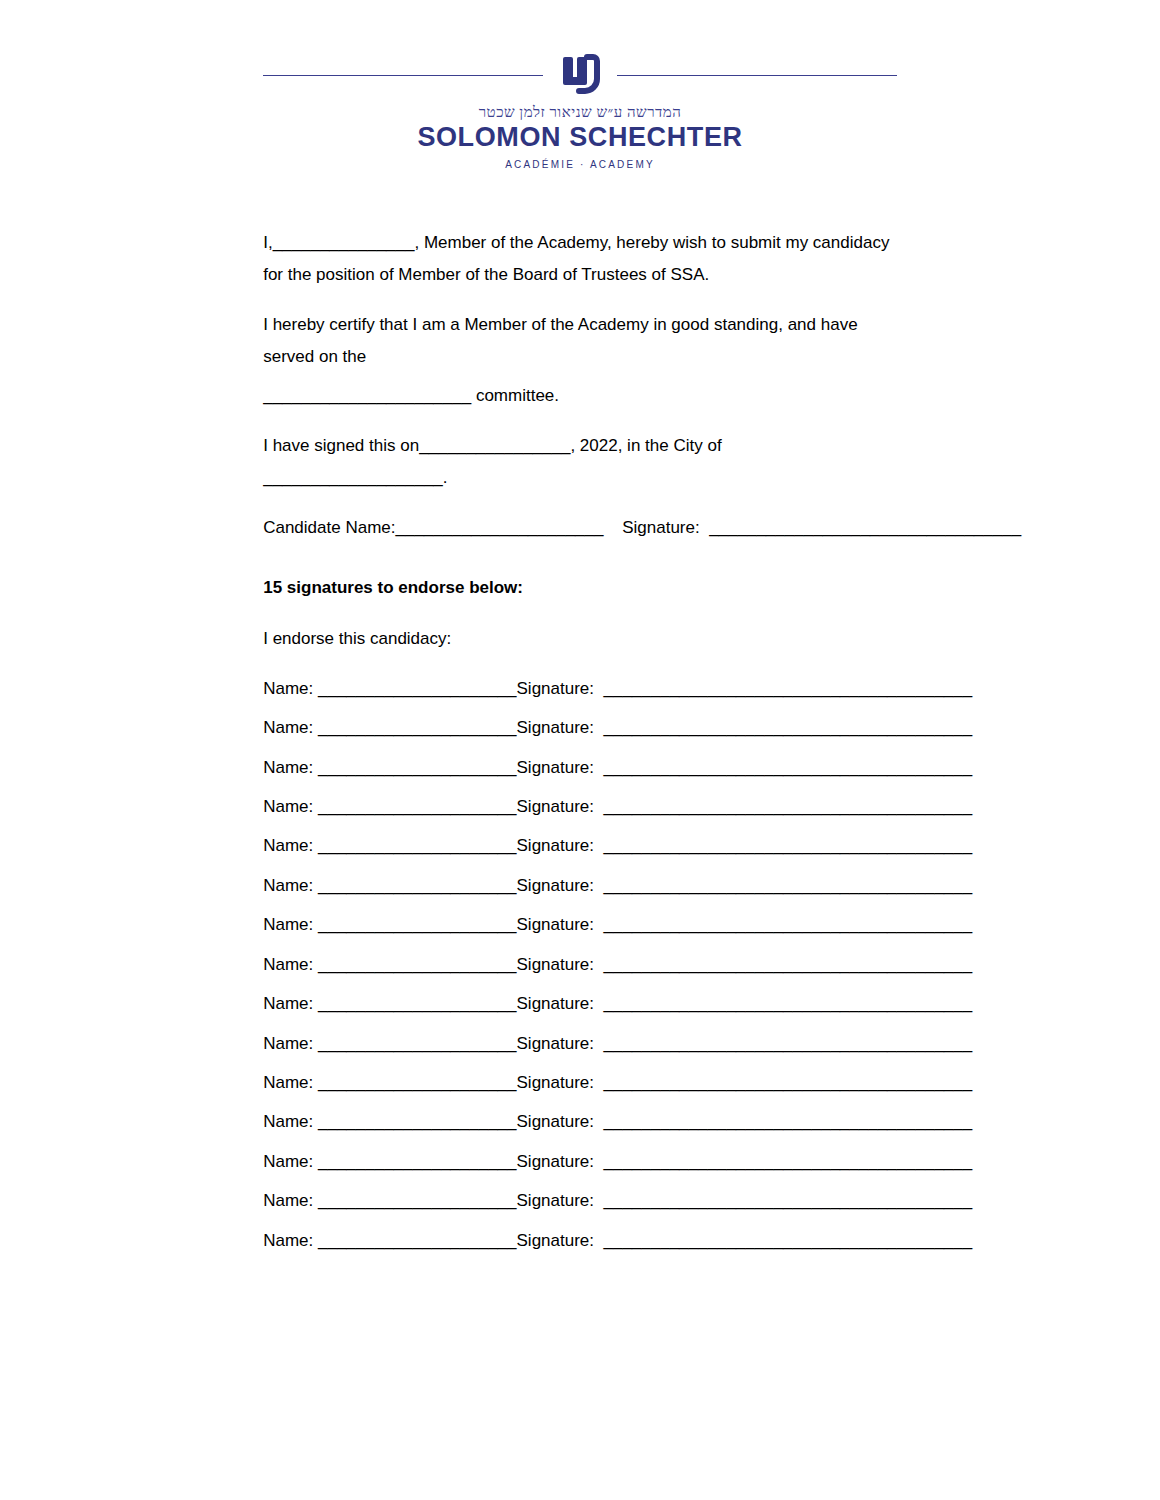המדרשה ע״ש שניאור זלמן שכטר
SOLOMON SCHECHTER
ACADÉMIE · ACADEMY
I,_______________, Member of the Academy, hereby wish to submit my candidacy for the position of Member of the Board of Trustees of SSA.
I hereby certify that I am a Member of the Academy in good standing, and have served on the
______________________ committee.
I have signed this on________________, 2022, in the City of ___________________.
Candidate Name:______________________
Signature: _________________________________
15 signatures to endorse below:
I endorse this candidacy:
| Name: _____________________ | Signature: _______________________________________ |
| Name: _____________________ | Signature: _______________________________________ |
| Name: _____________________ | Signature: _______________________________________ |
| Name: _____________________ | Signature: _______________________________________ |
| Name: _____________________ | Signature: _______________________________________ |
| Name: _____________________ | Signature: _______________________________________ |
| Name: _____________________ | Signature: _______________________________________ |
| Name: _____________________ | Signature: _______________________________________ |
| Name: _____________________ | Signature: _______________________________________ |
| Name: _____________________ | Signature: _______________________________________ |
| Name: _____________________ | Signature: _______________________________________ |
| Name: _____________________ | Signature: _______________________________________ |
| Name: _____________________ | Signature: _______________________________________ |
| Name: _____________________ | Signature: _______________________________________ |
| Name: _____________________ | Signature: _______________________________________ |